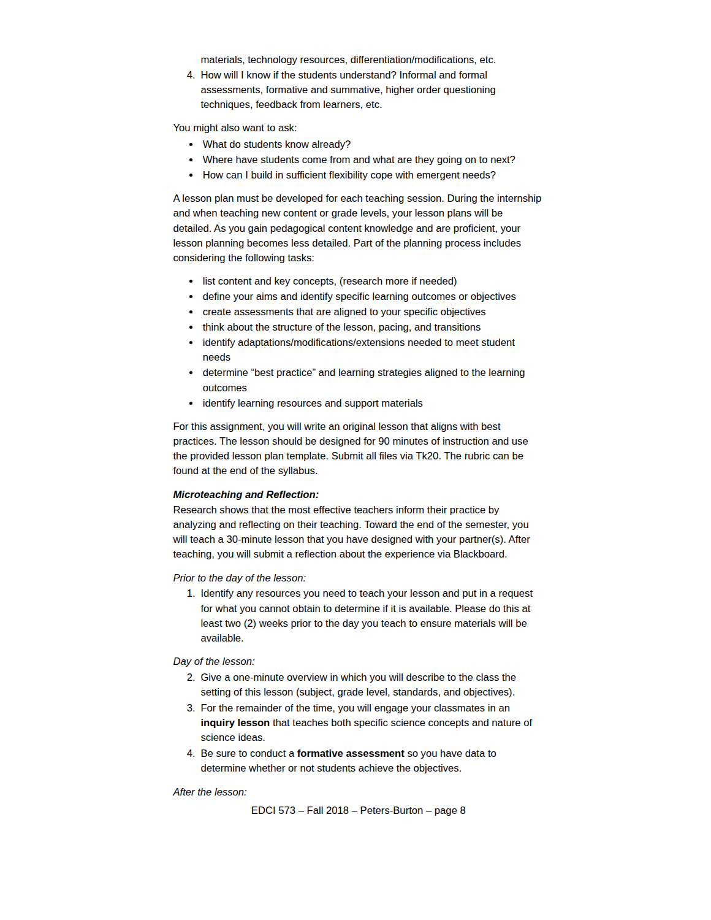materials, technology resources, differentiation/modifications, etc.
How will I know if the students understand? Informal and formal assessments, formative and summative, higher order questioning techniques, feedback from learners, etc.
You might also want to ask:
What do students know already?
Where have students come from and what are they going on to next?
How can I build in sufficient flexibility cope with emergent needs?
A lesson plan must be developed for each teaching session. During the internship and when teaching new content or grade levels, your lesson plans will be detailed. As you gain pedagogical content knowledge and are proficient, your lesson planning becomes less detailed. Part of the planning process includes considering the following tasks:
list content and key concepts, (research more if needed)
define your aims and identify specific learning outcomes or objectives
create assessments that are aligned to your specific objectives
think about the structure of the lesson, pacing, and transitions
identify adaptations/modifications/extensions needed to meet student needs
determine “best practice” and learning strategies aligned to the learning outcomes
identify learning resources and support materials
For this assignment, you will write an original lesson that aligns with best practices. The lesson should be designed for 90 minutes of instruction and use the provided lesson plan template. Submit all files via Tk20. The rubric can be found at the end of the syllabus.
Microteaching and Reflection:
Research shows that the most effective teachers inform their practice by analyzing and reflecting on their teaching. Toward the end of the semester, you will teach a 30-minute lesson that you have designed with your partner(s). After teaching, you will submit a reflection about the experience via Blackboard.
Prior to the day of the lesson:
Identify any resources you need to teach your lesson and put in a request for what you cannot obtain to determine if it is available. Please do this at least two (2) weeks prior to the day you teach to ensure materials will be available.
Day of the lesson:
Give a one-minute overview in which you will describe to the class the setting of this lesson (subject, grade level, standards, and objectives).
For the remainder of the time, you will engage your classmates in an inquiry lesson that teaches both specific science concepts and nature of science ideas.
Be sure to conduct a formative assessment so you have data to determine whether or not students achieve the objectives.
After the lesson:
EDCI 573 – Fall 2018 – Peters-Burton – page 8